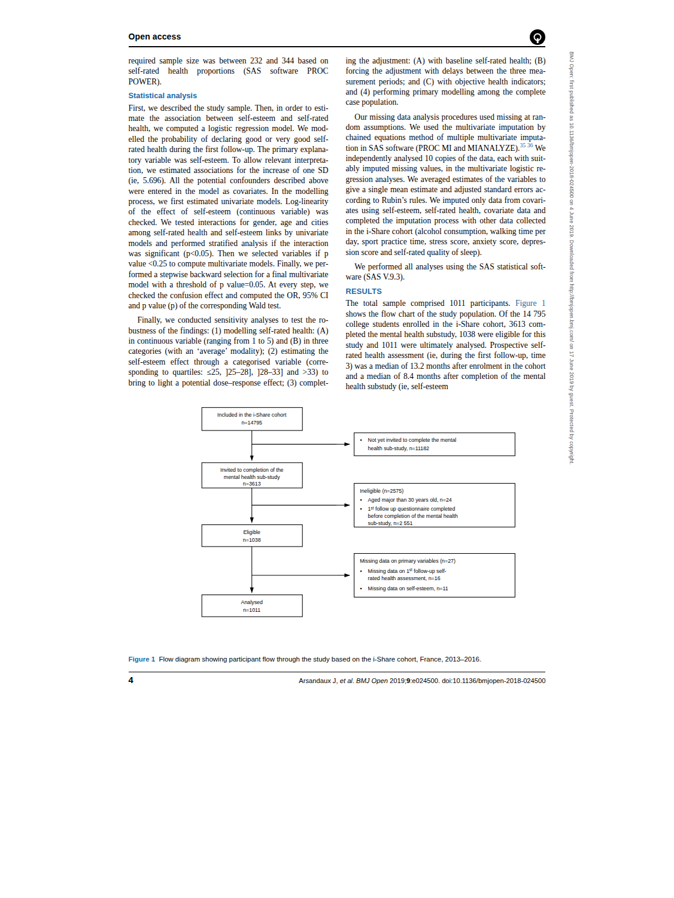Open access
BMJ Open: first published as 10.1136/bmjopen-2018-024500 on 4 June 2019. Downloaded from http://bmjopen.bmj.com/ on 17 June 2019 by guest. Protected by copyright.
required sample size was between 232 and 344 based on self-rated health proportions (SAS software PROC POWER).
Statistical analysis
First, we described the study sample. Then, in order to estimate the association between self-esteem and self-rated health, we computed a logistic regression model. We modelled the probability of declaring good or very good self-rated health during the first follow-up. The primary explanatory variable was self-esteem. To allow relevant interpretation, we estimated associations for the increase of one SD (ie, 5.696). All the potential confounders described above were entered in the model as covariates. In the modelling process, we first estimated univariate models. Log-linearity of the effect of self-esteem (continuous variable) was checked. We tested interactions for gender, age and cities among self-rated health and self-esteem links by univariate models and performed stratified analysis if the interaction was significant (p<0.05). Then we selected variables if p value <0.25 to compute multivariate models. Finally, we performed a stepwise backward selection for a final multivariate model with a threshold of p value=0.05. At every step, we checked the confusion effect and computed the OR, 95% CI and p value (p) of the corresponding Wald test.
Finally, we conducted sensitivity analyses to test the robustness of the findings: (1) modelling self-rated health: (A) in continuous variable (ranging from 1 to 5) and (B) in three categories (with an ‘average’ modality); (2) estimating the self-esteem effect through a categorised variable (corresponding to quartiles: ≤25, ]25–28], ]28–33] and >33) to bring to light a potential dose–response effect; (3) completing the adjustment: (A) with baseline self-rated health; (B) forcing the adjustment with delays between the three measurement periods; and (C) with objective health indicators; and (4) performing primary modelling among the complete case population.
Our missing data analysis procedures used missing at random assumptions. We used the multivariate imputation by chained equations method of multiple multivariate imputation in SAS software (PROC MI and MIANALYZE).35 36 We independently analysed 10 copies of the data, each with suitably imputed missing values, in the multivariate logistic regression analyses. We averaged estimates of the variables to give a single mean estimate and adjusted standard errors according to Rubin’s rules. We imputed only data from covariates using self-esteem, self-rated health, covariate data and completed the imputation process with other data collected in the i-Share cohort (alcohol consumption, walking time per day, sport practice time, stress score, anxiety score, depression score and self-rated quality of sleep).
We performed all analyses using the SAS statistical software (SAS V.9.3).
Results
The total sample comprised 1011 participants. Figure 1 shows the flow chart of the study population. Of the 14 795 college students enrolled in the i-Share cohort, 3613 completed the mental health substudy, 1038 were eligible for this study and 1011 were ultimately analysed. Prospective self-rated health assessment (ie, during the first follow-up, time 3) was a median of 13.2 months after enrolment in the cohort and a median of 8.4 months after completion of the mental health substudy (ie, self-esteem
Included in the i-Share cohort n=14795 ▪ Not yet invited to complete the mental health sub-study, n=11182 Invited to completion of the mental health sub-study n=3613 Ineligible (n=2575) ▪ Aged major than 30 years old, n=24 ▪ 1st follow up questionnaire completed before completion of the mental health sub-study, n=2 551 Eligible n=1038 Missing data on primary variables (n=27) ▪ Missing data on 1st follow-up self- rated health assessment, n=16 ▪ Missing data on self-esteem, n=11 Analysed n=1011
Figure 1 Flow diagram showing participant flow through the study based on the i-Share cohort, France, 2013–2016.
4
Arsandaux J, et al. BMJ Open 2019;9:e024500. doi:10.1136/bmjopen-2018-024500